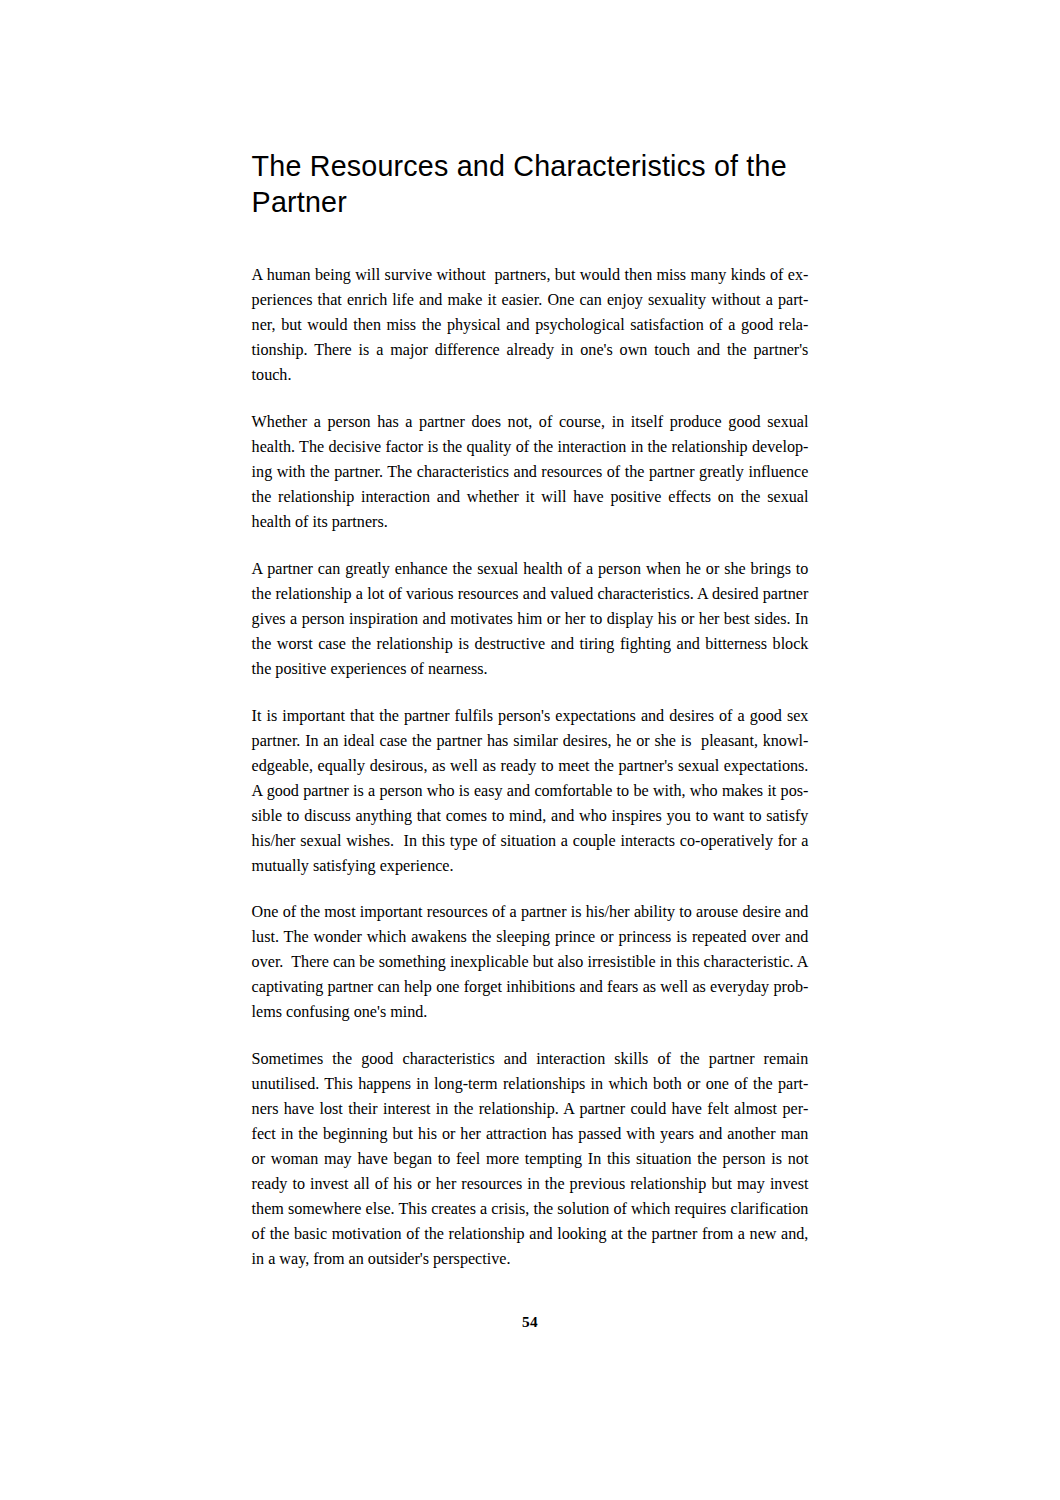The Resources and Characteristics of the Partner
A human being will survive without partners, but would then miss many kinds of experiences that enrich life and make it easier. One can enjoy sexuality without a partner, but would then miss the physical and psychological satisfaction of a good relationship. There is a major difference already in one's own touch and the partner's touch.
Whether a person has a partner does not, of course, in itself produce good sexual health. The decisive factor is the quality of the interaction in the relationship developing with the partner. The characteristics and resources of the partner greatly influence the relationship interaction and whether it will have positive effects on the sexual health of its partners.
A partner can greatly enhance the sexual health of a person when he or she brings to the relationship a lot of various resources and valued characteristics. A desired partner gives a person inspiration and motivates him or her to display his or her best sides. In the worst case the relationship is destructive and tiring fighting and bitterness block the positive experiences of nearness.
It is important that the partner fulfils person's expectations and desires of a good sex partner. In an ideal case the partner has similar desires, he or she is pleasant, knowledgeable, equally desirous, as well as ready to meet the partner's sexual expectations. A good partner is a person who is easy and comfortable to be with, who makes it possible to discuss anything that comes to mind, and who inspires you to want to satisfy his/her sexual wishes. In this type of situation a couple interacts co-operatively for a mutually satisfying experience.
One of the most important resources of a partner is his/her ability to arouse desire and lust. The wonder which awakens the sleeping prince or princess is repeated over and over. There can be something inexplicable but also irresistible in this characteristic. A captivating partner can help one forget inhibitions and fears as well as everyday problems confusing one's mind.
Sometimes the good characteristics and interaction skills of the partner remain unutilised. This happens in long-term relationships in which both or one of the partners have lost their interest in the relationship. A partner could have felt almost perfect in the beginning but his or her attraction has passed with years and another man or woman may have began to feel more tempting In this situation the person is not ready to invest all of his or her resources in the previous relationship but may invest them somewhere else. This creates a crisis, the solution of which requires clarification of the basic motivation of the relationship and looking at the partner from a new and, in a way, from an outsider's perspective.
54